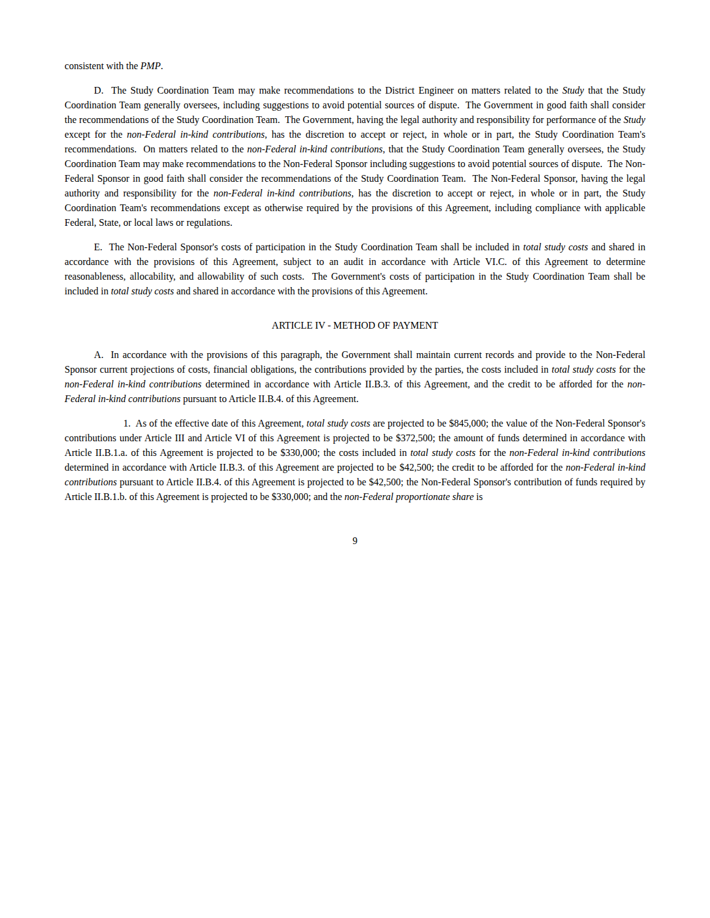consistent with the PMP.
D. The Study Coordination Team may make recommendations to the District Engineer on matters related to the Study that the Study Coordination Team generally oversees, including suggestions to avoid potential sources of dispute. The Government in good faith shall consider the recommendations of the Study Coordination Team. The Government, having the legal authority and responsibility for performance of the Study except for the non-Federal in-kind contributions, has the discretion to accept or reject, in whole or in part, the Study Coordination Team's recommendations. On matters related to the non-Federal in-kind contributions, that the Study Coordination Team generally oversees, the Study Coordination Team may make recommendations to the Non-Federal Sponsor including suggestions to avoid potential sources of dispute. The Non-Federal Sponsor in good faith shall consider the recommendations of the Study Coordination Team. The Non-Federal Sponsor, having the legal authority and responsibility for the non-Federal in-kind contributions, has the discretion to accept or reject, in whole or in part, the Study Coordination Team's recommendations except as otherwise required by the provisions of this Agreement, including compliance with applicable Federal, State, or local laws or regulations.
E. The Non-Federal Sponsor's costs of participation in the Study Coordination Team shall be included in total study costs and shared in accordance with the provisions of this Agreement, subject to an audit in accordance with Article VI.C. of this Agreement to determine reasonableness, allocability, and allowability of such costs. The Government's costs of participation in the Study Coordination Team shall be included in total study costs and shared in accordance with the provisions of this Agreement.
ARTICLE IV - METHOD OF PAYMENT
A. In accordance with the provisions of this paragraph, the Government shall maintain current records and provide to the Non-Federal Sponsor current projections of costs, financial obligations, the contributions provided by the parties, the costs included in total study costs for the non-Federal in-kind contributions determined in accordance with Article II.B.3. of this Agreement, and the credit to be afforded for the non-Federal in-kind contributions pursuant to Article II.B.4. of this Agreement.
1. As of the effective date of this Agreement, total study costs are projected to be $845,000; the value of the Non-Federal Sponsor's contributions under Article III and Article VI of this Agreement is projected to be $372,500; the amount of funds determined in accordance with Article II.B.1.a. of this Agreement is projected to be $330,000; the costs included in total study costs for the non-Federal in-kind contributions determined in accordance with Article II.B.3. of this Agreement are projected to be $42,500; the credit to be afforded for the non-Federal in-kind contributions pursuant to Article II.B.4. of this Agreement is projected to be $42,500; the Non-Federal Sponsor's contribution of funds required by Article II.B.1.b. of this Agreement is projected to be $330,000; and the non-Federal proportionate share is
9